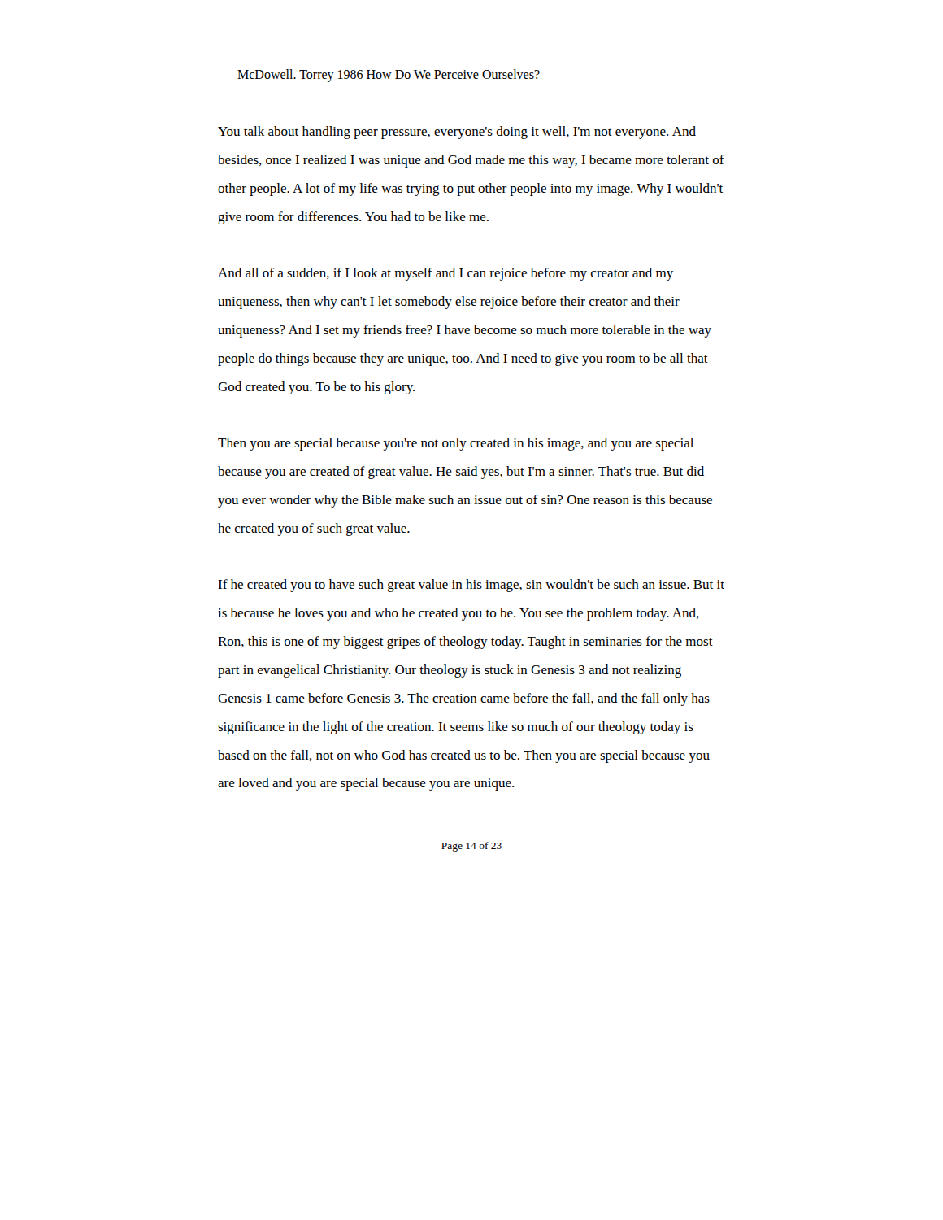McDowell. Torrey 1986 How Do We Perceive Ourselves?
You talk about handling peer pressure, everyone's doing it well, I'm not everyone. And besides, once I realized I was unique and God made me this way, I became more tolerant of other people. A lot of my life was trying to put other people into my image. Why I wouldn't give room for differences. You had to be like me.
And all of a sudden, if I look at myself and I can rejoice before my creator and my uniqueness, then why can't I let somebody else rejoice before their creator and their uniqueness? And I set my friends free? I have become so much more tolerable in the way people do things because they are unique, too. And I need to give you room to be all that God created you. To be to his glory.
Then you are special because you're not only created in his image, and you are special because you are created of great value. He said yes, but I'm a sinner. That's true. But did you ever wonder why the Bible make such an issue out of sin? One reason is this because he created you of such great value.
If he created you to have such great value in his image, sin wouldn't be such an issue. But it is because he loves you and who he created you to be. You see the problem today. And, Ron, this is one of my biggest gripes of theology today. Taught in seminaries for the most part in evangelical Christianity. Our theology is stuck in Genesis 3 and not realizing Genesis 1 came before Genesis 3. The creation came before the fall, and the fall only has significance in the light of the creation. It seems like so much of our theology today is based on the fall, not on who God has created us to be. Then you are special because you are loved and you are special because you are unique.
Page 14 of 23